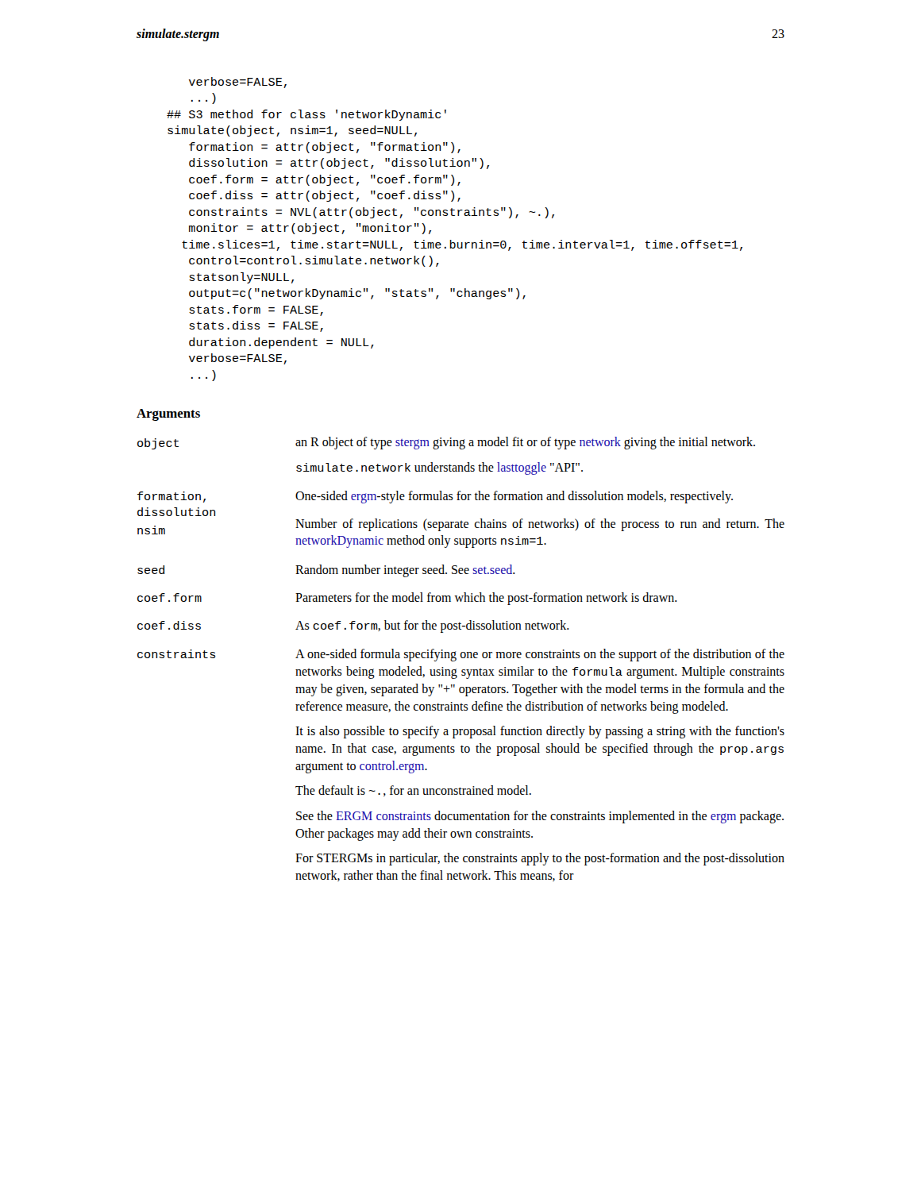simulate.stergm 23
   verbose=FALSE,
   ...)
## S3 method for class 'networkDynamic'
simulate(object, nsim=1, seed=NULL,
   formation = attr(object, "formation"),
   dissolution = attr(object, "dissolution"),
   coef.form = attr(object, "coef.form"),
   coef.diss = attr(object, "coef.diss"),
   constraints = NVL(attr(object, "constraints"), ~.),
   monitor = attr(object, "monitor"),
  time.slices=1, time.start=NULL, time.burnin=0, time.interval=1, time.offset=1,
   control=control.simulate.network(),
   statsonly=NULL,
   output=c("networkDynamic", "stats", "changes"),
   stats.form = FALSE,
   stats.diss = FALSE,
   duration.dependent = NULL,
   verbose=FALSE,
   ...)
Arguments
object
an R object of type stergm giving a model fit or of type network giving the initial network.
simulate.network understands the lasttoggle "API".
formation, dissolution
One-sided ergm-style formulas for the formation and dissolution models, respectively.
nsim
Number of replications (separate chains of networks) of the process to run and return. The networkDynamic method only supports nsim=1.
seed
Random number integer seed. See set.seed.
coef.form
Parameters for the model from which the post-formation network is drawn.
coef.diss
As coef.form, but for the post-dissolution network.
constraints
A one-sided formula specifying one or more constraints on the support of the distribution of the networks being modeled, using syntax similar to the formula argument. Multiple constraints may be given, separated by "+" operators. Together with the model terms in the formula and the reference measure, the constraints define the distribution of networks being modeled.
It is also possible to specify a proposal function directly by passing a string with the function's name. In that case, arguments to the proposal should be specified through the prop.args argument to control.ergm.
The default is ~., for an unconstrained model.
See the ERGM constraints documentation for the constraints implemented in the ergm package. Other packages may add their own constraints.
For STERGMs in particular, the constraints apply to the post-formation and the post-dissolution network, rather than the final network. This means, for